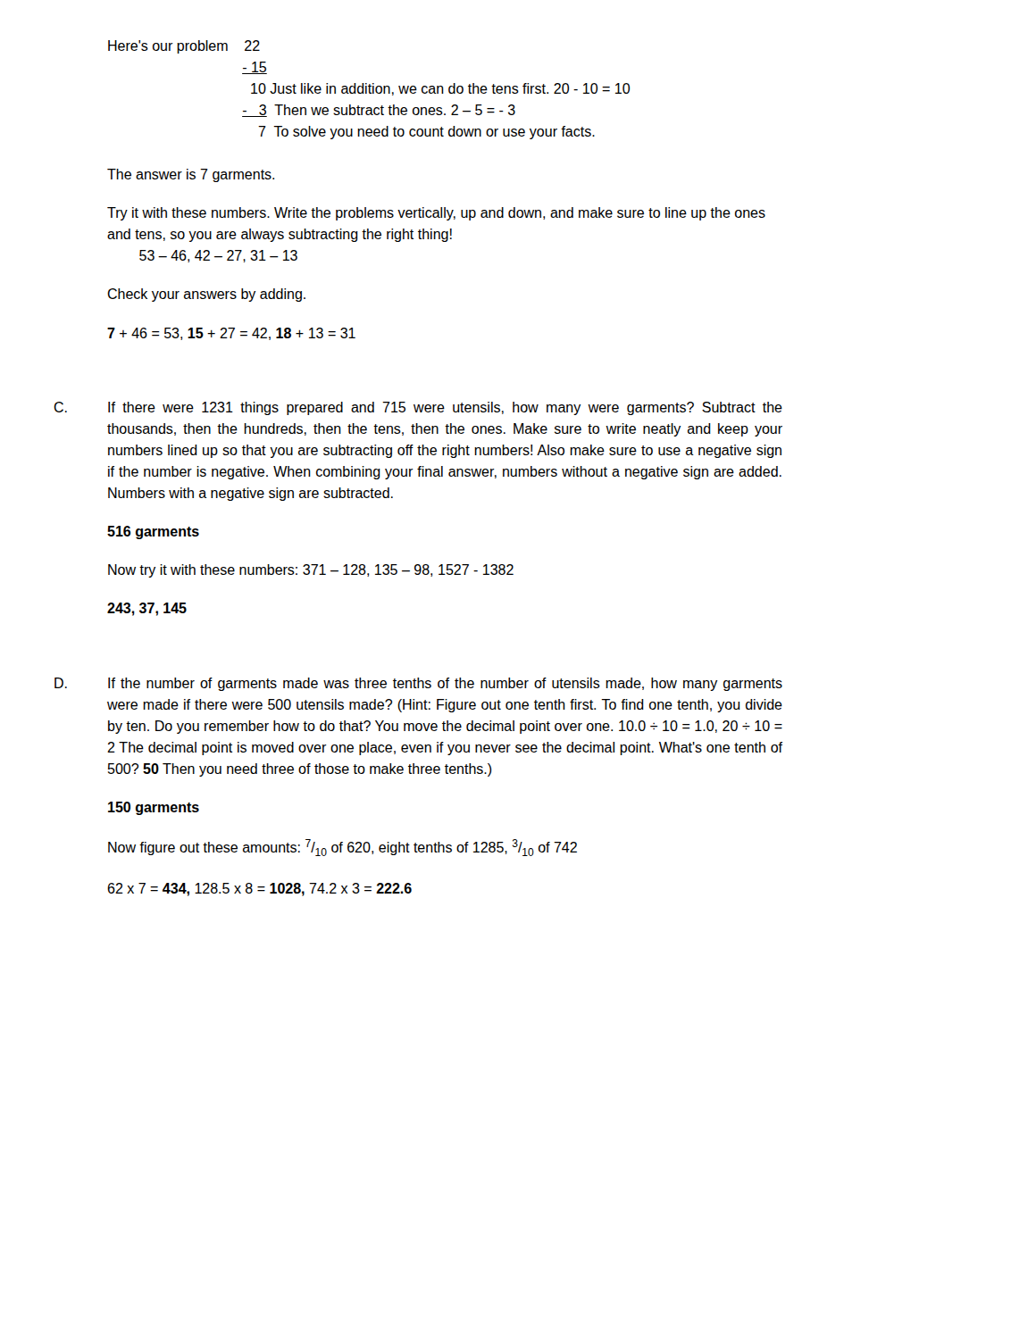Here's our problem 22
- 15
10 Just like in addition, we can do the tens first. 20 - 10 = 10
- 3 Then we subtract the ones. 2 – 5 = - 3
7 To solve you need to count down or use your facts.
The answer is 7 garments.
Try it with these numbers. Write the problems vertically, up and down, and make sure to line up the ones and tens, so you are always subtracting the right thing!
53 – 46, 42 – 27, 31 – 13
Check your answers by adding.
7 + 46 = 53, 15 + 27 = 42, 18 + 13 = 31
C.
If there were 1231 things prepared and 715 were utensils, how many were garments? Subtract the thousands, then the hundreds, then the tens, then the ones. Make sure to write neatly and keep your numbers lined up so that you are subtracting off the right numbers! Also make sure to use a negative sign if the number is negative. When combining your final answer, numbers without a negative sign are added. Numbers with a negative sign are subtracted.
516 garments
Now try it with these numbers: 371 – 128, 135 – 98, 1527 - 1382
243, 37, 145
D.
If the number of garments made was three tenths of the number of utensils made, how many garments were made if there were 500 utensils made? (Hint: Figure out one tenth first. To find one tenth, you divide by ten. Do you remember how to do that? You move the decimal point over one. 10.0 ÷ 10 = 1.0, 20 ÷ 10 = 2 The decimal point is moved over one place, even if you never see the decimal point. What's one tenth of 500? 50 Then you need three of those to make three tenths.)
150 garments
Now figure out these amounts: 7/10 of 620, eight tenths of 1285, 3/10 of 742
62 x 7 = 434, 128.5 x 8 = 1028, 74.2 x 3 = 222.6